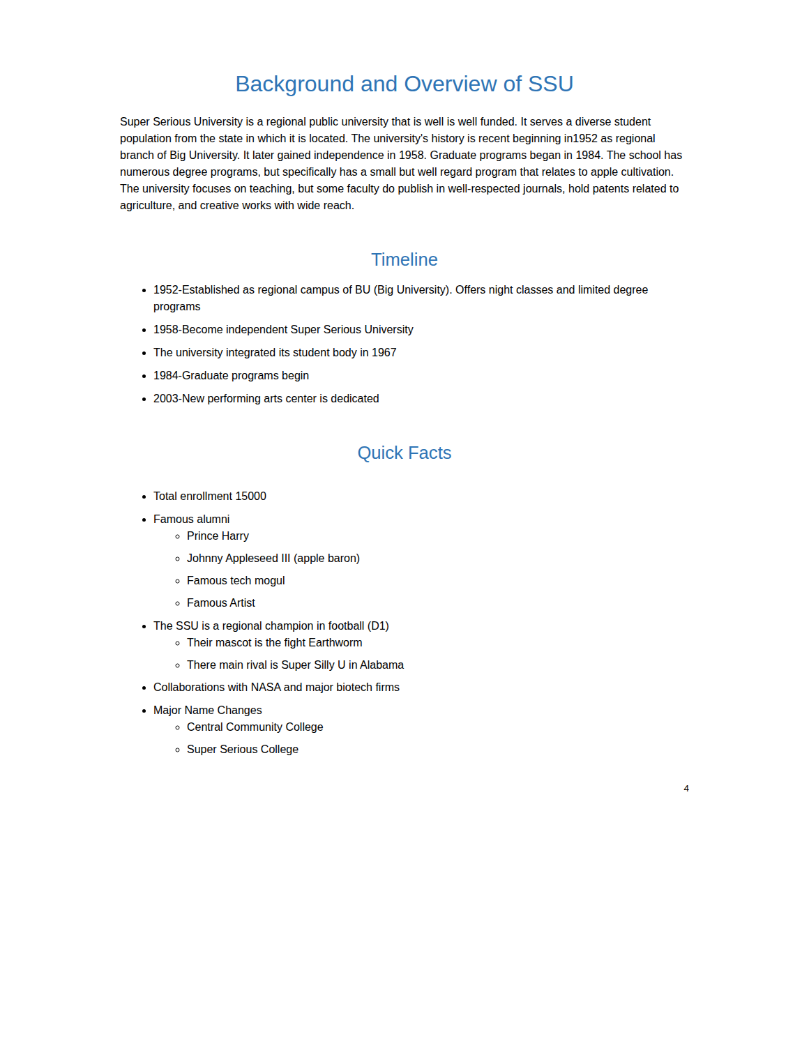Background and Overview of SSU
Super Serious University is a regional public university that is well is well funded. It serves a diverse student population from the state in which it is located. The university's history is recent beginning in1952 as regional branch of Big University. It later gained independence in 1958. Graduate programs began in 1984. The school has numerous degree programs, but specifically has a small but well regard program that relates to apple cultivation. The university focuses on teaching, but some faculty do publish in well-respected journals, hold patents related to agriculture, and creative works with wide reach.
Timeline
1952-Established as regional campus of BU (Big University). Offers night classes and limited degree programs
1958-Become independent Super Serious University
The university integrated its student body in 1967
1984-Graduate programs begin
2003-New performing arts center is dedicated
Quick Facts
Total enrollment 15000
Famous alumni
Prince Harry
Johnny Appleseed III (apple baron)
Famous tech mogul
Famous Artist
The SSU is a regional champion in football (D1)
Their mascot is the fight Earthworm
There main rival is Super Silly U in Alabama
Collaborations with NASA and major biotech firms
Major Name Changes
Central Community College
Super Serious College
4